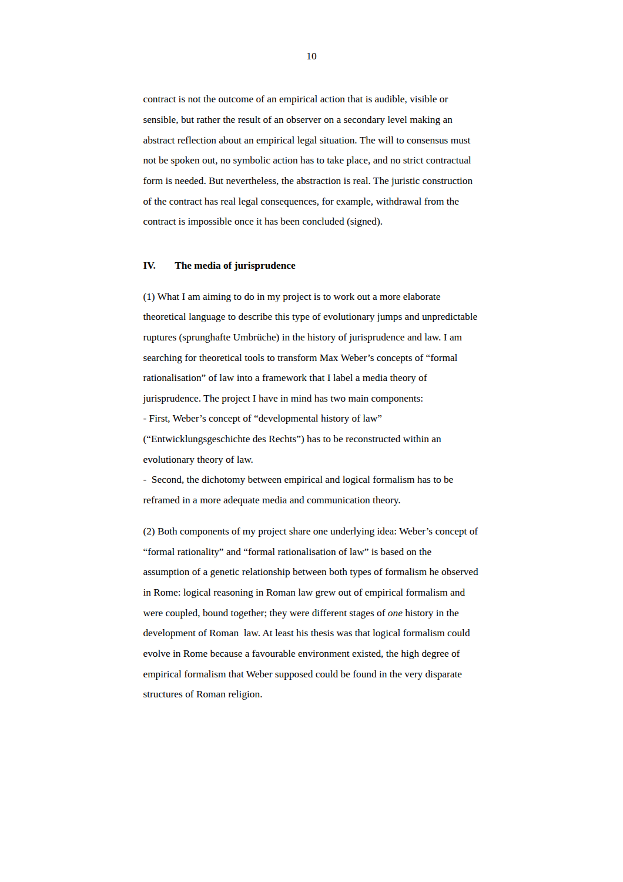10
contract is not the outcome of an empirical action that is audible, visible or sensible, but rather the result of an observer on a secondary level making an abstract reflection about an empirical legal situation. The will to consensus must not be spoken out, no symbolic action has to take place, and no strict contractual form is needed. But nevertheless, the abstraction is real. The juristic construction of the contract has real legal consequences, for example, withdrawal from the contract is impossible once it has been concluded (signed).
IV. The media of jurisprudence
(1) What I am aiming to do in my project is to work out a more elaborate theoretical language to describe this type of evolutionary jumps and unpredictable ruptures (sprunghafte Umbrüche) in the history of jurisprudence and law. I am searching for theoretical tools to transform Max Weber’s concepts of “formal rationalisation” of law into a framework that I label a media theory of jurisprudence. The project I have in mind has two main components:
- First, Weber’s concept of “developmental history of law” (“Entwicklungsgeschichte des Rechts”) has to be reconstructed within an evolutionary theory of law.
- Second, the dichotomy between empirical and logical formalism has to be reframed in a more adequate media and communication theory.
(2) Both components of my project share one underlying idea: Weber’s concept of “formal rationality” and “formal rationalisation of law” is based on the assumption of a genetic relationship between both types of formalism he observed in Rome: logical reasoning in Roman law grew out of empirical formalism and were coupled, bound together; they were different stages of one history in the development of Roman law. At least his thesis was that logical formalism could evolve in Rome because a favourable environment existed, the high degree of empirical formalism that Weber supposed could be found in the very disparate structures of Roman religion.